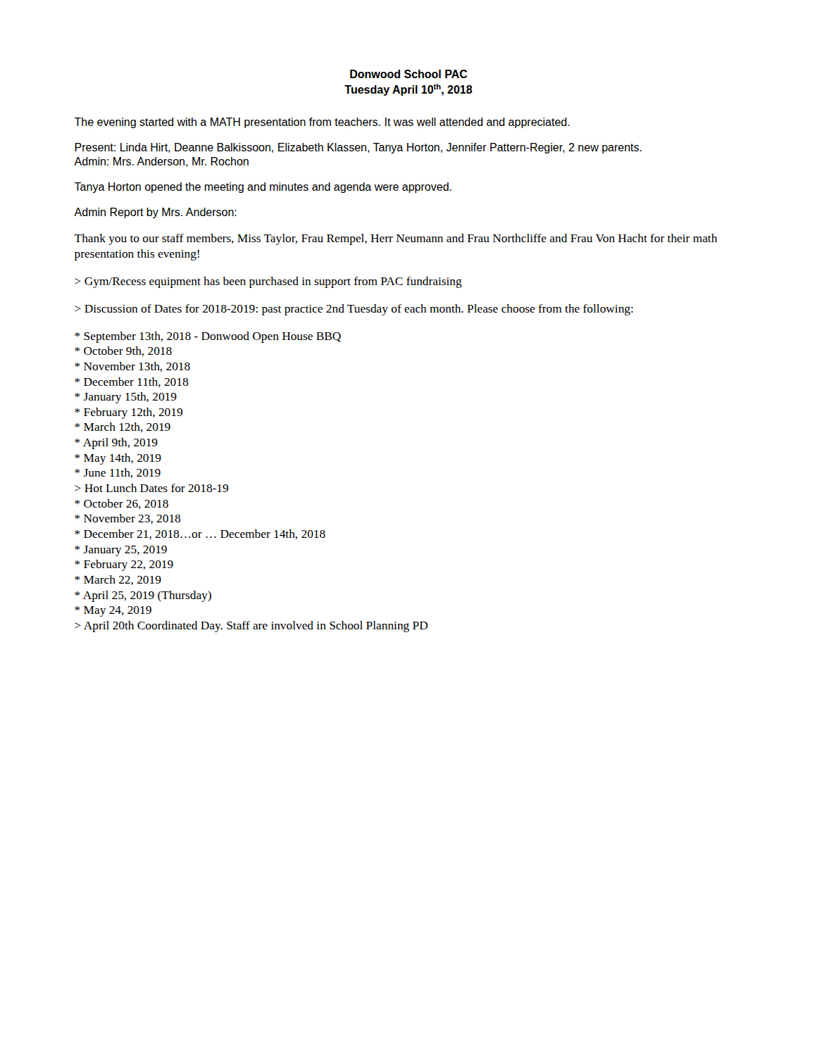Donwood School PAC
Tuesday April 10th, 2018
The evening started with a MATH presentation from teachers. It was well attended and appreciated.
Present: Linda Hirt, Deanne Balkissoon, Elizabeth Klassen, Tanya Horton, Jennifer Pattern-Regier, 2 new parents.
Admin: Mrs. Anderson, Mr. Rochon
Tanya Horton opened the meeting and minutes and agenda were approved.
Admin Report by Mrs. Anderson:
Thank you to our staff members, Miss Taylor, Frau Rempel, Herr Neumann and Frau Northcliffe and Frau Von Hacht for their math presentation this evening!
> Gym/Recess equipment has been purchased in support from PAC fundraising
> Discussion of Dates for 2018-2019: past practice 2nd Tuesday of each month. Please choose from the following:
* September 13th, 2018 - Donwood Open House BBQ
* October 9th, 2018
* November 13th, 2018
* December 11th, 2018
* January 15th, 2019
* February 12th, 2019
* March 12th, 2019
* April 9th, 2019
* May 14th, 2019
* June 11th, 2019
> Hot Lunch Dates for 2018-19
* October 26, 2018
* November 23, 2018
* December 21, 2018…or … December 14th, 2018
* January 25, 2019
* February 22, 2019
* March 22, 2019
* April 25, 2019 (Thursday)
* May 24, 2019
> April 20th Coordinated Day. Staff are involved in School Planning PD